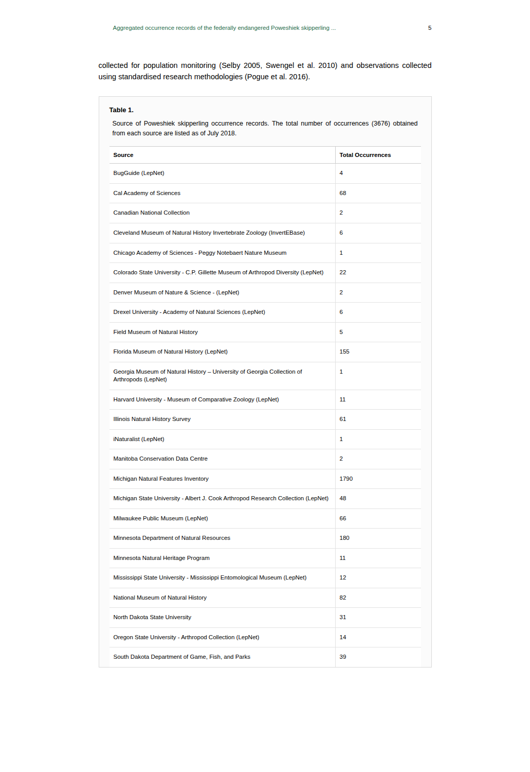Aggregated occurrence records of the federally endangered Poweshiek skipperling ... 5
collected for population monitoring (Selby 2005, Swengel et al. 2010) and observations collected using standardised research methodologies (Pogue et al. 2016).
Table 1.
Source of Poweshiek skipperling occurrence records. The total number of occurrences (3676) obtained from each source are listed as of July 2018.
| Source | Total Occurrences |
| --- | --- |
| BugGuide (LepNet) | 4 |
| Cal Academy of Sciences | 68 |
| Canadian National Collection | 2 |
| Cleveland Museum of Natural History Invertebrate Zoology (InvertEBase) | 6 |
| Chicago Academy of Sciences - Peggy Notebaert Nature Museum | 1 |
| Colorado State University - C.P. Gillette Museum of Arthropod Diversity (LepNet) | 22 |
| Denver Museum of Nature & Science - (LepNet) | 2 |
| Drexel University - Academy of Natural Sciences (LepNet) | 6 |
| Field Museum of Natural History | 5 |
| Florida Museum of Natural History (LepNet) | 155 |
| Georgia Museum of Natural History – University of Georgia Collection of Arthropods (LepNet) | 1 |
| Harvard University - Museum of Comparative Zoology (LepNet) | 11 |
| Illinois Natural History Survey | 61 |
| iNaturalist (LepNet) | 1 |
| Manitoba Conservation Data Centre | 2 |
| Michigan Natural Features Inventory | 1790 |
| Michigan State University - Albert J. Cook Arthropod Research Collection (LepNet) | 48 |
| Milwaukee Public Museum (LepNet) | 66 |
| Minnesota Department of Natural Resources | 180 |
| Minnesota Natural Heritage Program | 11 |
| Mississippi State University - Mississippi Entomological Museum (LepNet) | 12 |
| National Museum of Natural History | 82 |
| North Dakota State University | 31 |
| Oregon State University - Arthropod Collection (LepNet) | 14 |
| South Dakota Department of Game, Fish, and Parks | 39 |